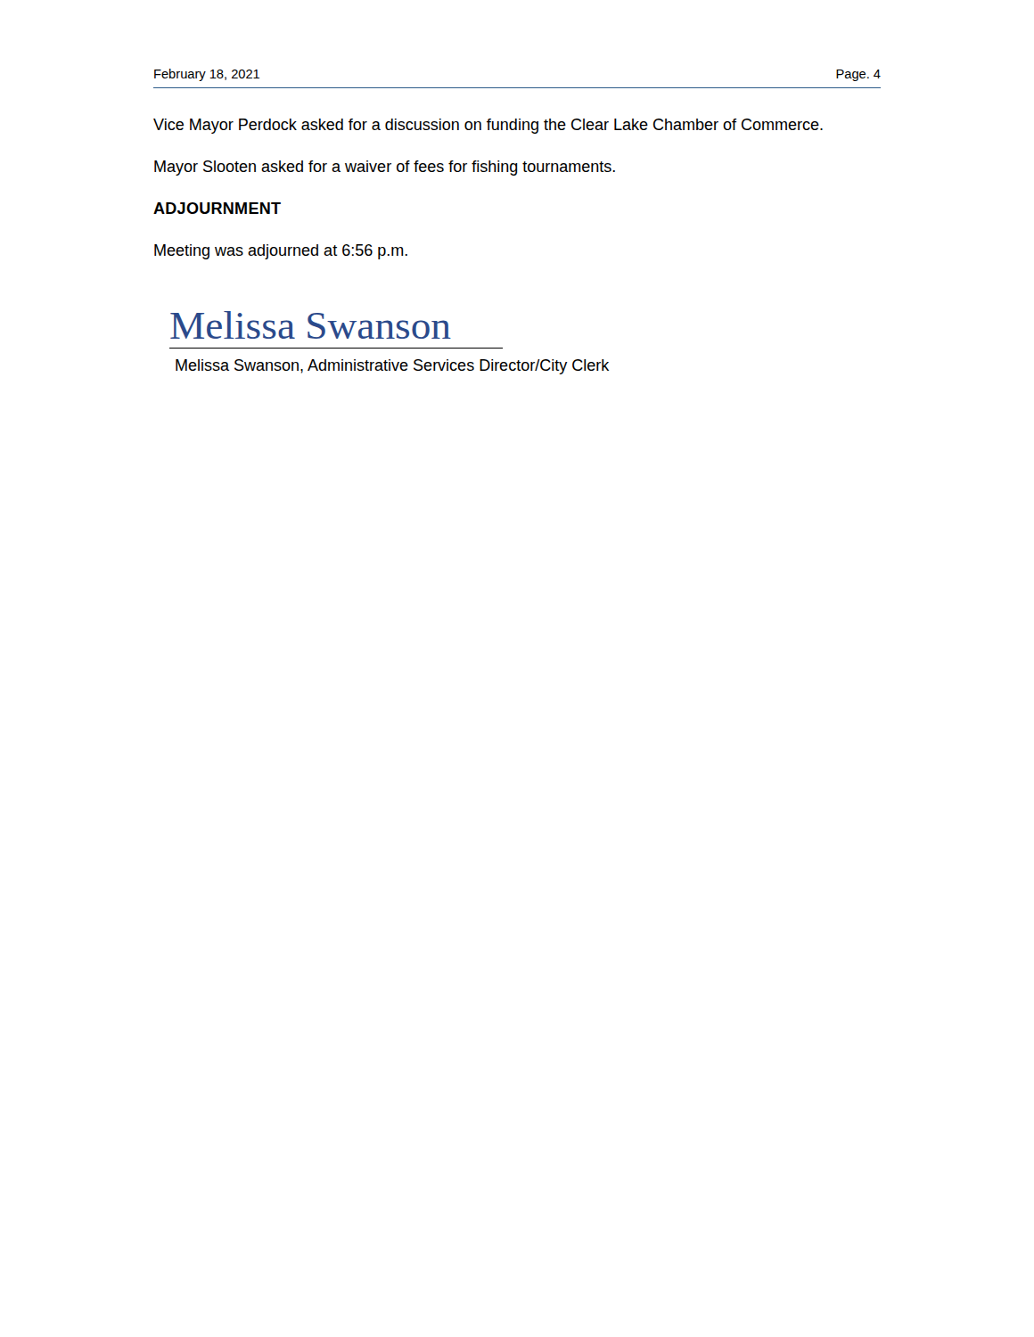February 18, 2021 Page. 4
Vice Mayor Perdock asked for a discussion on funding the Clear Lake Chamber of Commerce.
Mayor Slooten asked for a waiver of fees for fishing tournaments.
ADJOURNMENT
Meeting was adjourned at 6:56 p.m.
Melissa Swanson
Melissa Swanson, Administrative Services Director/City Clerk